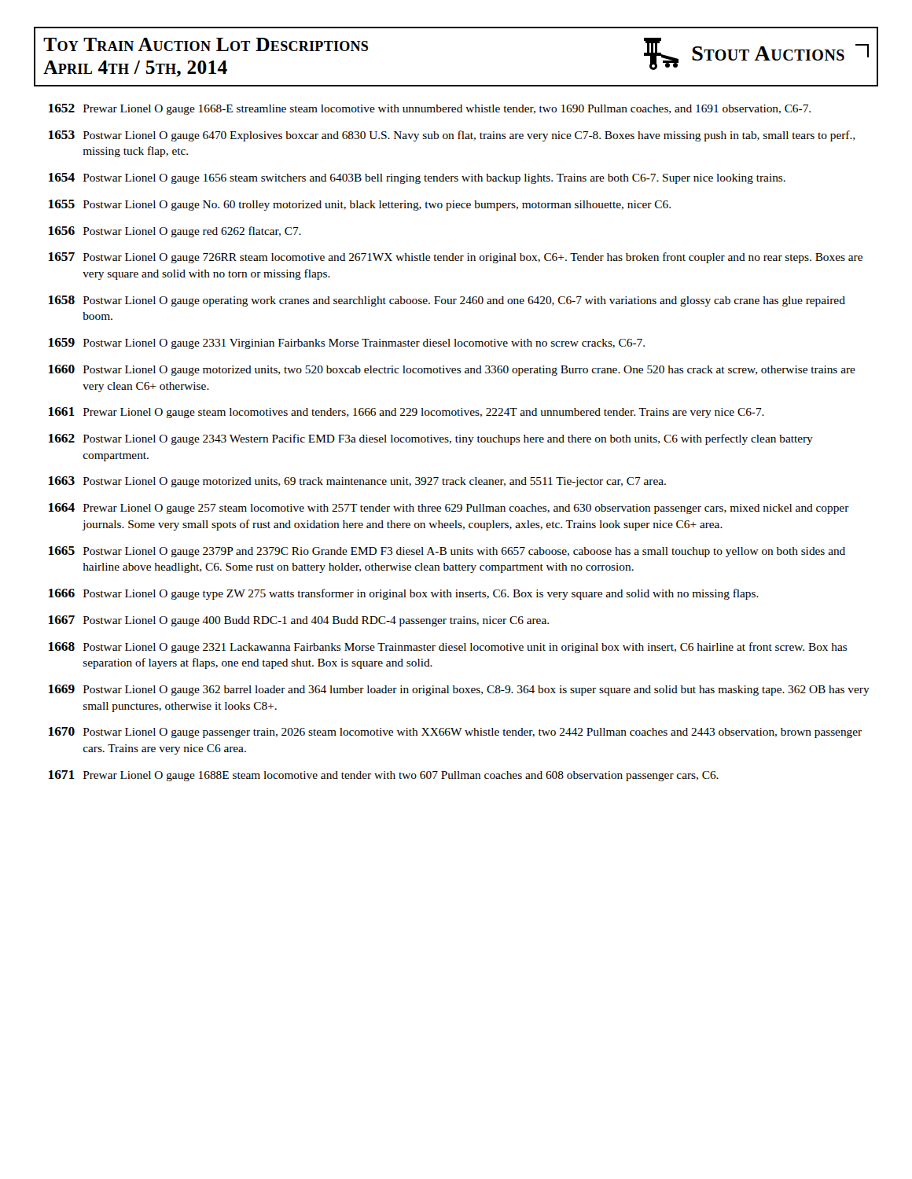Toy Train Auction Lot Descriptions
April 4th / 5th, 2014
Stout Auctions
1652
Prewar Lionel O gauge 1668-E streamline steam locomotive with unnumbered whistle tender, two 1690 Pullman coaches, and 1691 observation, C6-7.
1653
Postwar Lionel O gauge 6470 Explosives boxcar and 6830 U.S. Navy sub on flat, trains are very nice C7-8. Boxes have missing push in tab, small tears to perf., missing tuck flap, etc.
1654
Postwar Lionel O gauge 1656 steam switchers and 6403B bell ringing tenders with backup lights. Trains are both C6-7. Super nice looking trains.
1655
Postwar Lionel O gauge No. 60 trolley motorized unit, black lettering, two piece bumpers, motorman silhouette, nicer C6.
1656
Postwar Lionel O gauge red 6262 flatcar, C7.
1657
Postwar Lionel O gauge 726RR steam locomotive and 2671WX whistle tender in original box, C6+. Tender has broken front coupler and no rear steps. Boxes are very square and solid with no torn or missing flaps.
1658
Postwar Lionel O gauge operating work cranes and searchlight caboose. Four 2460 and one 6420, C6-7 with variations and glossy cab crane has glue repaired boom.
1659
Postwar Lionel O gauge 2331 Virginian Fairbanks Morse Trainmaster diesel locomotive with no screw cracks, C6-7.
1660
Postwar Lionel O gauge motorized units, two 520 boxcab electric locomotives and 3360 operating Burro crane. One 520 has crack at screw, otherwise trains are very clean C6+ otherwise.
1661
Prewar Lionel O gauge steam locomotives and tenders, 1666 and 229 locomotives, 2224T and unnumbered tender. Trains are very nice C6-7.
1662
Postwar Lionel O gauge 2343 Western Pacific EMD F3a diesel locomotives, tiny touchups here and there on both units, C6 with perfectly clean battery compartment.
1663
Postwar Lionel O gauge motorized units, 69 track maintenance unit, 3927 track cleaner, and 5511 Tie-jector car, C7 area.
1664
Prewar Lionel O gauge 257 steam locomotive with 257T tender with three 629 Pullman coaches, and 630 observation passenger cars, mixed nickel and copper journals. Some very small spots of rust and oxidation here and there on wheels, couplers, axles, etc. Trains look super nice C6+ area.
1665
Postwar Lionel O gauge 2379P and 2379C Rio Grande EMD F3 diesel A-B units with 6657 caboose, caboose has a small touchup to yellow on both sides and hairline above headlight, C6. Some rust on battery holder, otherwise clean battery compartment with no corrosion.
1666
Postwar Lionel O gauge type ZW 275 watts transformer in original box with inserts, C6. Box is very square and solid with no missing flaps.
1667
Postwar Lionel O gauge 400 Budd RDC-1 and 404 Budd RDC-4 passenger trains, nicer C6 area.
1668
Postwar Lionel O gauge 2321 Lackawanna Fairbanks Morse Trainmaster diesel locomotive unit in original box with insert, C6 hairline at front screw. Box has separation of layers at flaps, one end taped shut. Box is square and solid.
1669
Postwar Lionel O gauge 362 barrel loader and 364 lumber loader in original boxes, C8-9. 364 box is super square and solid but has masking tape. 362 OB has very small punctures, otherwise it looks C8+.
1670
Postwar Lionel O gauge passenger train, 2026 steam locomotive with XX66W whistle tender, two 2442 Pullman coaches and 2443 observation, brown passenger cars. Trains are very nice C6 area.
1671
Prewar Lionel O gauge 1688E steam locomotive and tender with two 607 Pullman coaches and 608 observation passenger cars, C6.